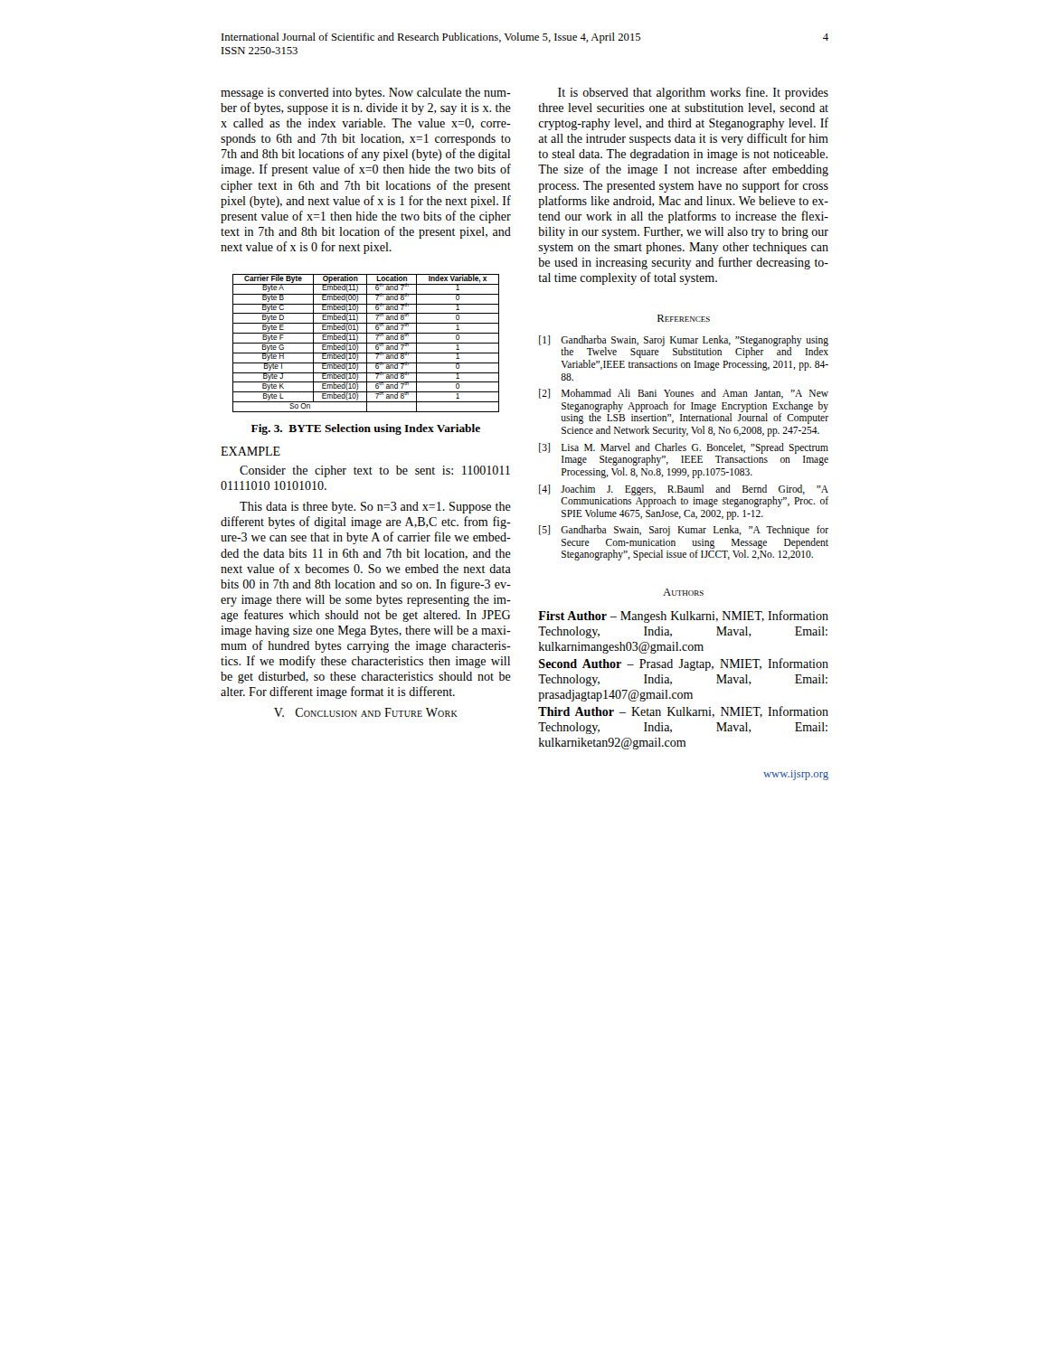International Journal of Scientific and Research Publications, Volume 5, Issue 4, April 2015
ISSN 2250-3153 4
message is converted into bytes. Now calculate the number of bytes, suppose it is n. divide it by 2, say it is x. the x called as the index variable. The value x=0, corresponds to 6th and 7th bit location, x=1 corresponds to 7th and 8th bit locations of any pixel (byte) of the digital image. If present value of x=0 then hide the two bits of cipher text in 6th and 7th bit locations of the present pixel (byte), and next value of x is 1 for the next pixel. If present value of x=1 then hide the two bits of the cipher text in 7th and 8th bit location of the present pixel, and next value of x is 0 for next pixel.
| Carrier File Byte | Operation | Location | Index Variable, x |
| --- | --- | --- | --- |
| Byte A | Embed(11) | 6 th and 7 th | 1 |
| Byte B | Embed(00) | 7 th and 8 th | 0 |
| Byte C | Embed(10) | 6 th and 7 th | 1 |
| Byte D | Embed(11) | 7 th and 8 th | 0 |
| Byte E | Embed(01) | 6 th and 7 th | 1 |
| Byte F | Embed(11) | 7 th and 8 th | 0 |
| Byte G | Embed(10) | 6 th and 7 th | 1 |
| Byte H | Embed(10) | 7 th and 8 th | 1 |
| Byte I | Embed(10) | 6 th and 7 th | 0 |
| Byte J | Embed(10) | 7 th and 8 th | 1 |
| Byte K | Embed(10) | 6 th and 7 th | 0 |
| Byte L | Embed(10) | 7 th and 8 th | 1 |
| So On | | |
Fig. 3. BYTE Selection using Index Variable
EXAMPLE
Consider the cipher text to be sent is: 11001011 01111010 10101010.
This data is three byte. So n=3 and x=1. Suppose the different bytes of digital image are A,B,C etc. from figure-3 we can see that in byte A of carrier file we embedded the data bits 11 in 6th and 7th bit location, and the next value of x becomes 0. So we embed the next data bits 00 in 7th and 8th location and so on. In figure-3 every image there will be some bytes representing the image features which should not be get altered. In JPEG image having size one Mega Bytes, there will be a maximum of hundred bytes carrying the image characteristics. If we modify these characteristics then image will be get disturbed, so these characteristics should not be alter. For different image format it is different.
V. Conclusion and Future Work
It is observed that algorithm works fine. It provides three level securities one at substitution level, second at cryptog-raphy level, and third at Steganography level. If at all the intruder suspects data it is very difficult for him to steal data. The degradation in image is not noticeable. The size of the image I not increase after embedding process. The presented system have no support for cross platforms like android, Mac and linux. We believe to extend our work in all the platforms to increase the flexibility in our system. Further, we will also try to bring our system on the smart phones. Many other techniques can be used in increasing security and further decreasing total time complexity of total system.
References
[1]
Gandharba Swain, Saroj Kumar Lenka, ”Steganography using the Twelve Square Substitution Cipher and Index Variable”,IEEE transactions on Image Processing, 2011, pp. 84-88.
[2]
Mohammad Ali Bani Younes and Aman Jantan, ”A New Steganography Approach for Image Encryption Exchange by using the LSB insertion”, International Journal of Computer Science and Network Security, Vol 8, No 6,2008, pp. 247-254.
[3]
Lisa M. Marvel and Charles G. Boncelet, ”Spread Spectrum Image Steganography”, IEEE Transactions on Image Processing, Vol. 8, No.8, 1999, pp.1075-1083.
[4]
Joachim J. Eggers, R.Bauml and Bernd Girod, ”A Communications Approach to image steganography”, Proc. of SPIE Volume 4675, SanJose, Ca, 2002, pp. 1-12.
[5]
Gandharba Swain, Saroj Kumar Lenka, ”A Technique for Secure Com-munication using Message Dependent Steganography”, Special issue of IJCCT, Vol. 2,No. 12,2010.
Authors
First Author – Mangesh Kulkarni, NMIET, Information Technology, India, Maval, Email: kulkarnimangesh03@gmail.com
Second Author – Prasad Jagtap, NMIET, Information Technology, India, Maval, Email: prasadjagtap1407@gmail.com
Third Author – Ketan Kulkarni, NMIET, Information Technology, India, Maval, Email: kulkarniketan92@gmail.com
www.ijsrp.org